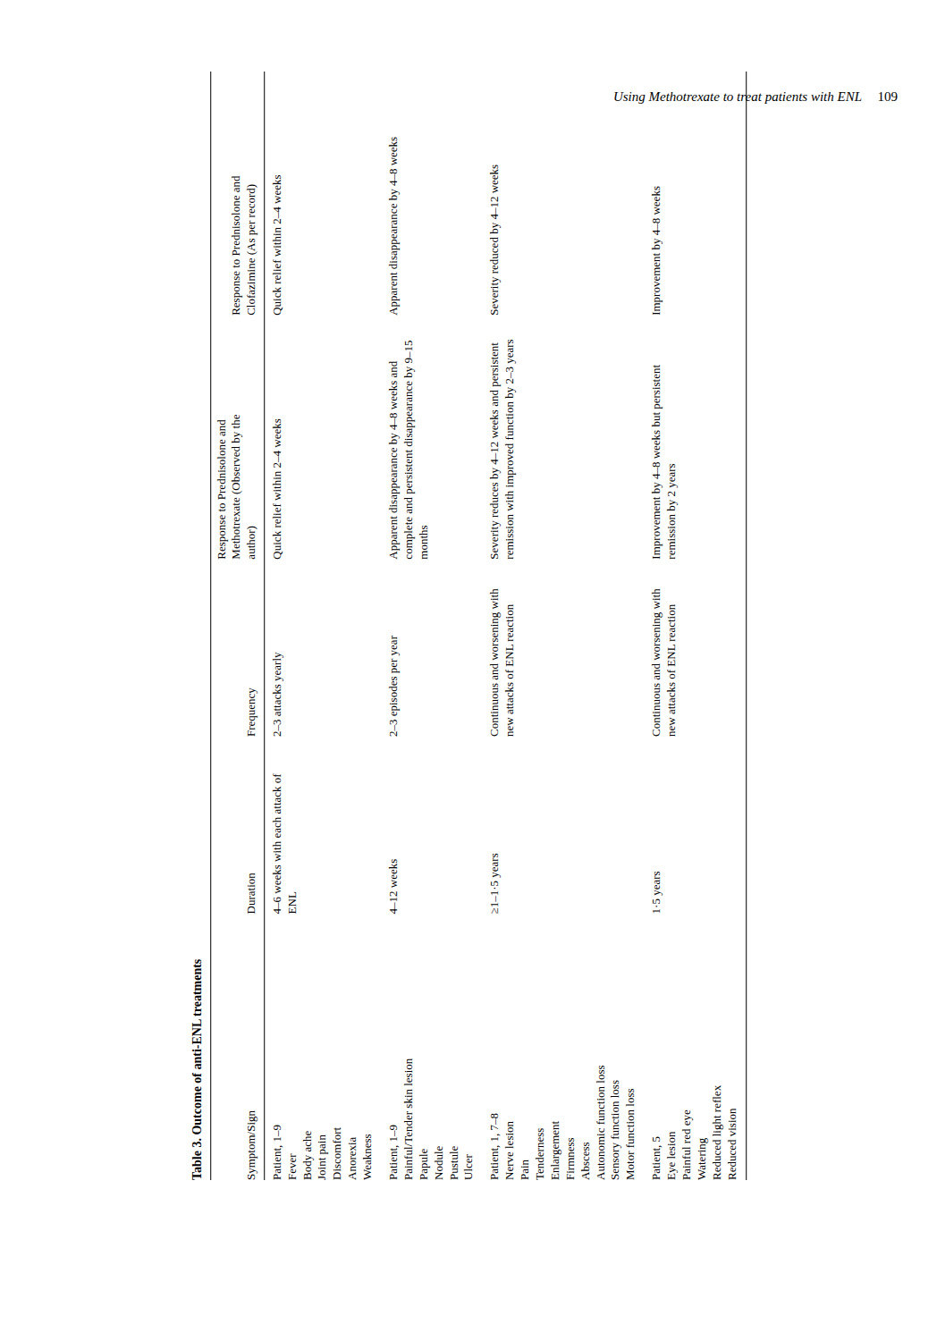Using Methotrexate to treat patients with ENL
109
Table 3. Outcome of anti-ENL treatments
| Symptom/Sign | Duration | Frequency | Response to Prednisolone and Methotrexate (Observed by the author) | Response to Prednisolone and Clofazimine (As per record) |
| --- | --- | --- | --- | --- |
| Patient, 1–9 Fever Body ache Joint pain Discomfort Anorexia Weakness | 4–6 weeks with each attack of ENL | 2–3 attacks yearly | Quick relief within 2–4 weeks | Quick relief within 2–4 weeks |
| Patient, 1–9 Painful/Tender skin lesion Papule Nodule Pustule Ulcer | 4–12 weeks | 2–3 episodes per year | Apparent disappearance by 4–8 weeks and complete and persistent disappearance by 9–15 months | Apparent disappearance by 4–8 weeks |
| Patient, 1, 7–8 Nerve lesion Pain Tenderness Enlargement Firmness Abscess Autonomic function loss Sensory function loss Motor function loss | ≥1–1·5 years | Continuous and worsening with new attacks of ENL reaction | Severity reduces by 4–12 weeks and persistent remission with improved function by 2–3 years | Severity reduced by 4–12 weeks |
| Patient, 5 Eye lesion Painful red eye Watering Reduced light reflex Reduced vision | 1·5 years | Continuous and worsening with new attacks of ENL reaction | Improvement by 4–8 weeks but persistent remission by 2 years | Improvement by 4–8 weeks |